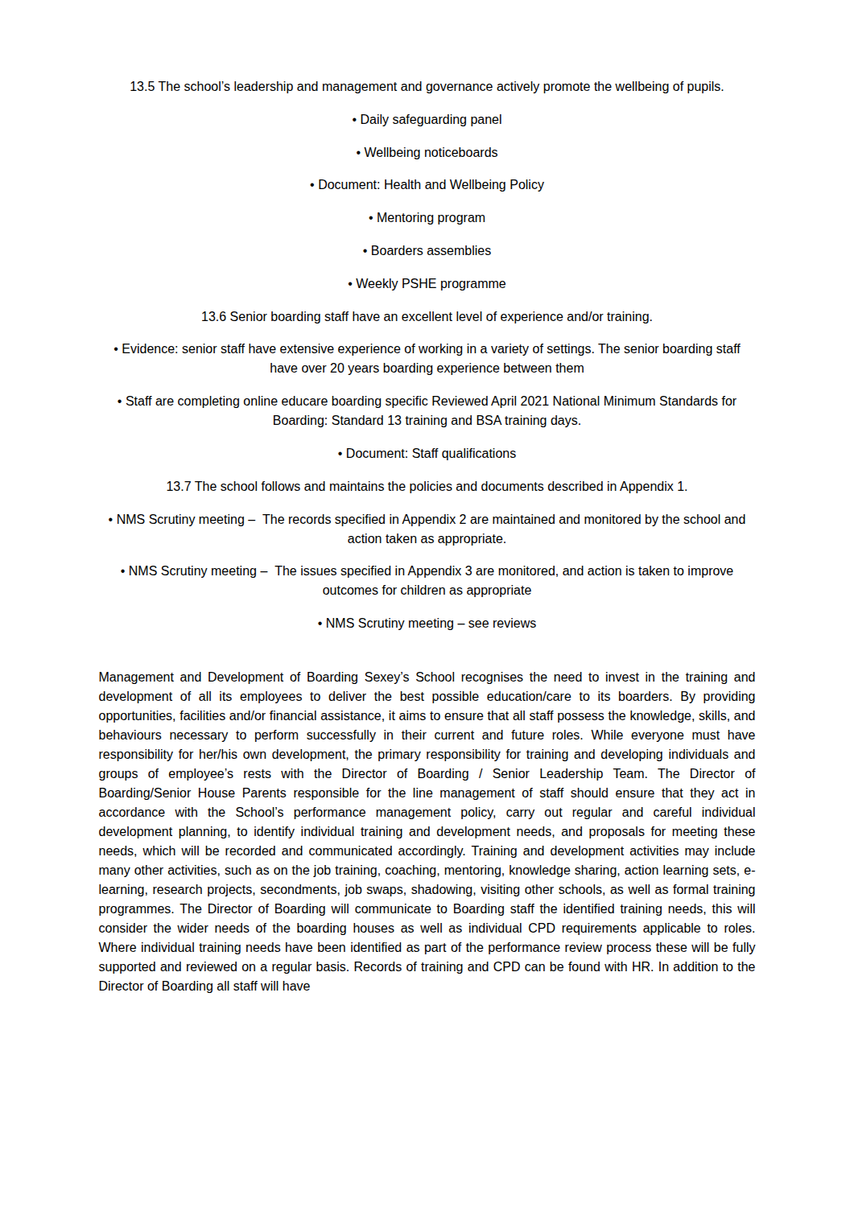13.5 The school’s leadership and management and governance actively promote the wellbeing of pupils.
• Daily safeguarding panel
• Wellbeing noticeboards
• Document: Health and Wellbeing Policy
• Mentoring program
• Boarders assemblies
• Weekly PSHE programme
13.6 Senior boarding staff have an excellent level of experience and/or training.
• Evidence: senior staff have extensive experience of working in a variety of settings. The senior boarding staff have over 20 years boarding experience between them
• Staff are completing online educare boarding specific Reviewed April 2021 National Minimum Standards for Boarding: Standard 13 training and BSA training days.
• Document: Staff qualifications
13.7 The school follows and maintains the policies and documents described in Appendix 1.
• NMS Scrutiny meeting – The records specified in Appendix 2 are maintained and monitored by the school and action taken as appropriate.
• NMS Scrutiny meeting – The issues specified in Appendix 3 are monitored, and action is taken to improve outcomes for children as appropriate
• NMS Scrutiny meeting – see reviews
Management and Development of Boarding Sexey’s School recognises the need to invest in the training and development of all its employees to deliver the best possible education/care to its boarders. By providing opportunities, facilities and/or financial assistance, it aims to ensure that all staff possess the knowledge, skills, and behaviours necessary to perform successfully in their current and future roles. While everyone must have responsibility for her/his own development, the primary responsibility for training and developing individuals and groups of employee’s rests with the Director of Boarding / Senior Leadership Team. The Director of Boarding/Senior House Parents responsible for the line management of staff should ensure that they act in accordance with the School’s performance management policy, carry out regular and careful individual development planning, to identify individual training and development needs, and proposals for meeting these needs, which will be recorded and communicated accordingly. Training and development activities may include many other activities, such as on the job training, coaching, mentoring, knowledge sharing, action learning sets, e-learning, research projects, secondments, job swaps, shadowing, visiting other schools, as well as formal training programmes. The Director of Boarding will communicate to Boarding staff the identified training needs, this will consider the wider needs of the boarding houses as well as individual CPD requirements applicable to roles. Where individual training needs have been identified as part of the performance review process these will be fully supported and reviewed on a regular basis. Records of training and CPD can be found with HR. In addition to the Director of Boarding all staff will have